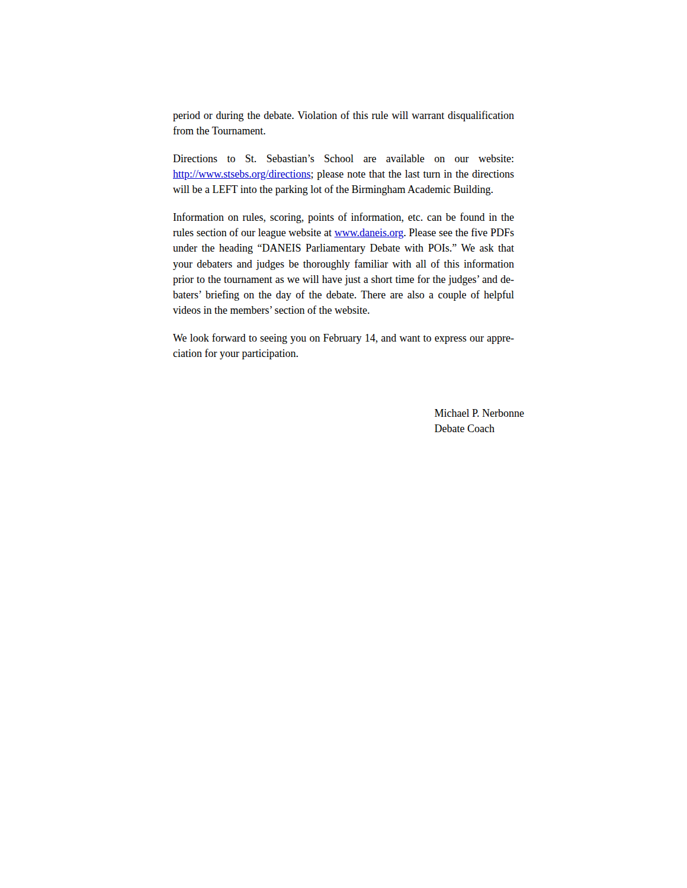period or during the debate. Violation of this rule will warrant disqualification from the Tournament.
Directions to St. Sebastian’s School are available on our website: http://www.stsebs.org/directions; please note that the last turn in the directions will be a LEFT into the parking lot of the Birmingham Academic Building.
Information on rules, scoring, points of information, etc. can be found in the rules section of our league website at www.daneis.org. Please see the five PDFs under the heading “DANEIS Parliamentary Debate with POIs.” We ask that your debaters and judges be thoroughly familiar with all of this information prior to the tournament as we will have just a short time for the judges’ and debaters’ briefing on the day of the debate. There are also a couple of helpful videos in the members’ section of the website.
We look forward to seeing you on February 14, and want to express our appreciation for your participation.
Michael P. Nerbonne
Debate Coach